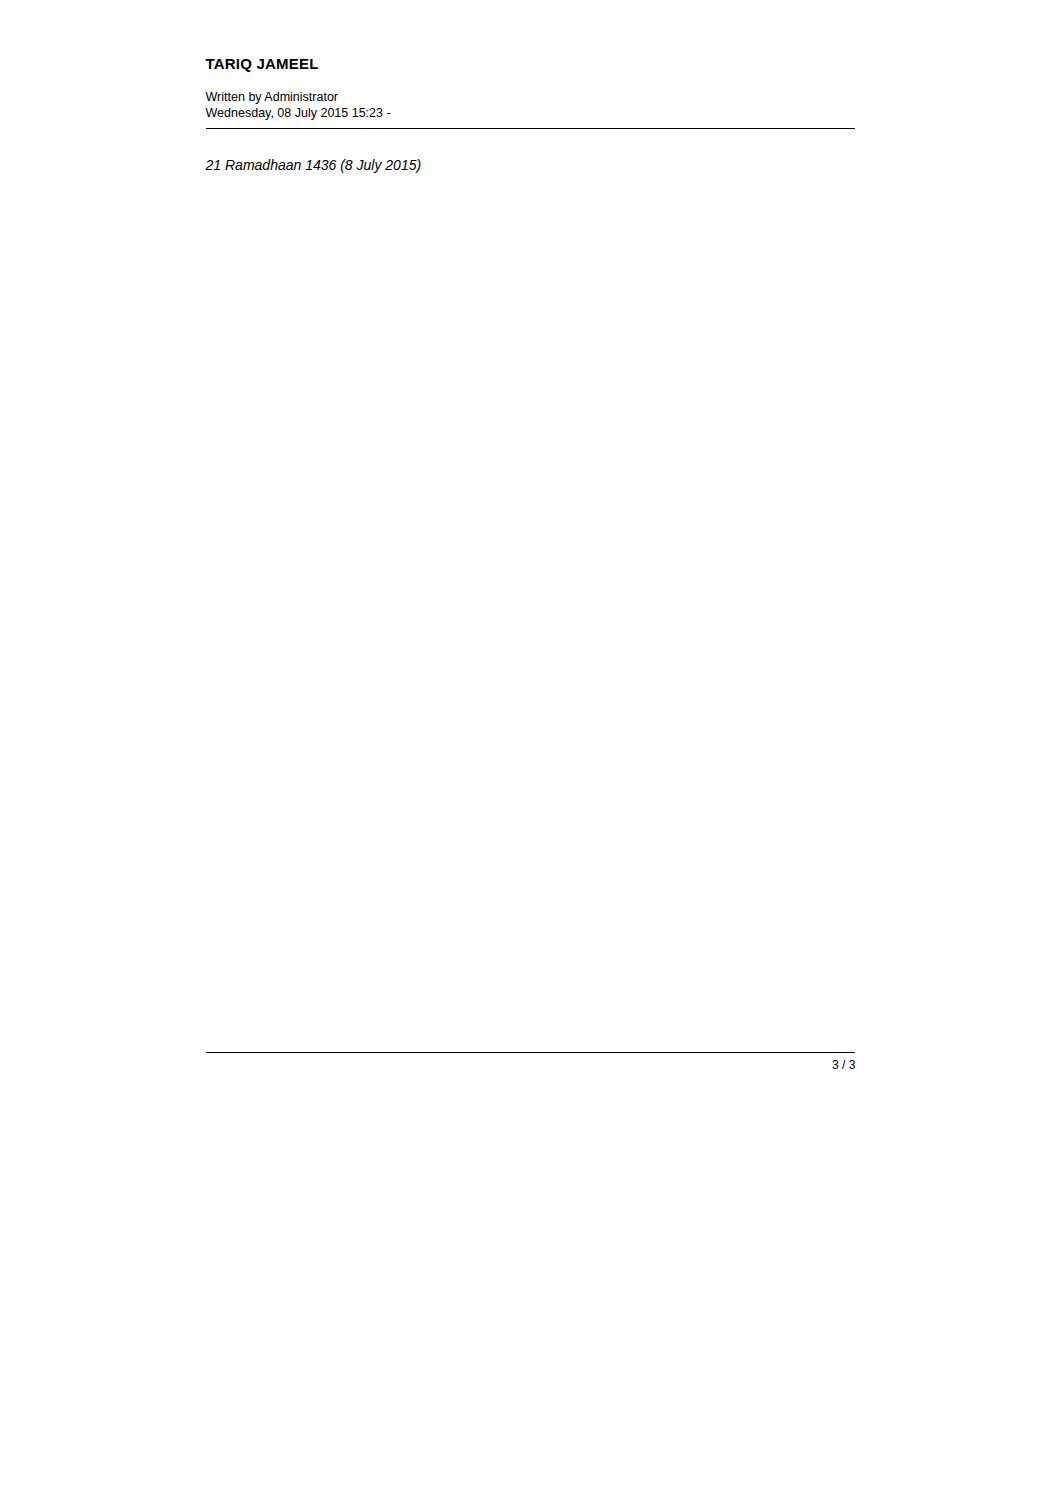TARIQ JAMEEL
Written by Administrator
Wednesday, 08 July 2015 15:23 -
21 Ramadhaan 1436 (8 July 2015)
3 / 3